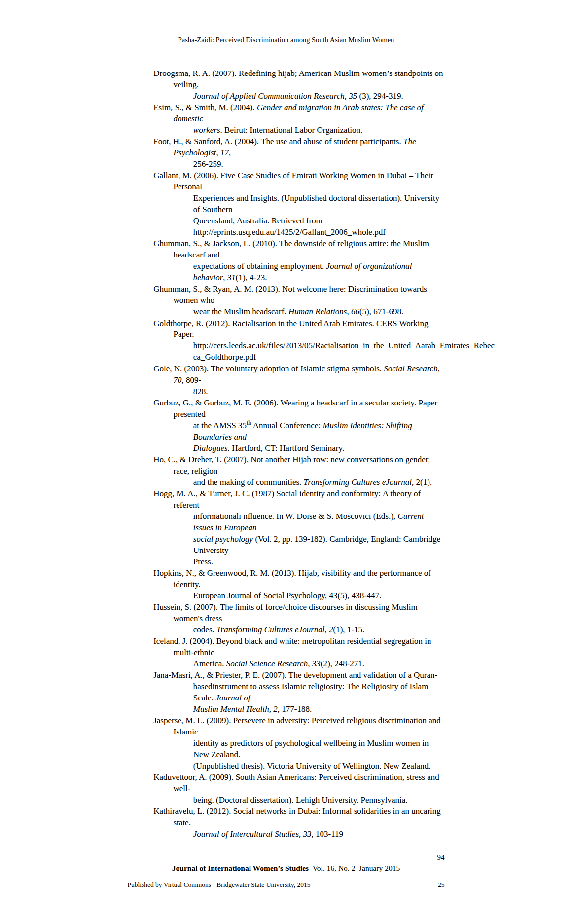Pasha-Zaidi: Perceived Discrimination among South Asian Muslim Women
Droogsma, R. A. (2007). Redefining hijab; American Muslim women’s standpoints on veiling. Journal of Applied Communication Research, 35 (3), 294-319.
Esim, S., & Smith, M. (2004). Gender and migration in Arab states: The case of domestic workers. Beirut: International Labor Organization.
Foot, H., & Sanford, A. (2004). The use and abuse of student participants. The Psychologist, 17, 256-259.
Gallant, M. (2006). Five Case Studies of Emirati Working Women in Dubai – Their Personal Experiences and Insights. (Unpublished doctoral dissertation). University of Southern Queensland, Australia. Retrieved from http://eprints.usq.edu.au/1425/2/Gallant_2006_whole.pdf
Ghumman, S., & Jackson, L. (2010). The downside of religious attire: the Muslim headscarf and expectations of obtaining employment. Journal of organizational behavior, 31(1), 4-23.
Ghumman, S., & Ryan, A. M. (2013). Not welcome here: Discrimination towards women who wear the Muslim headscarf. Human Relations, 66(5), 671-698.
Goldthorpe, R. (2012). Racialisation in the United Arab Emirates. CERS Working Paper. http://cers.leeds.ac.uk/files/2013/05/Racialisation_in_the_United_Aarab_Emirates_Rebec ca_Goldthorpe.pdf
Gole, N. (2003). The voluntary adoption of Islamic stigma symbols. Social Research, 70, 809- 828.
Gurbuz, G., & Gurbuz, M. E. (2006). Wearing a headscarf in a secular society. Paper presented at the AMSS 35th Annual Conference: Muslim Identities: Shifting Boundaries and Dialogues. Hartford, CT: Hartford Seminary.
Ho, C., & Dreher, T. (2007). Not another Hijab row: new conversations on gender, race, religion and the making of communities. Transforming Cultures eJournal, 2(1).
Hogg, M. A., & Turner, J. C. (1987) Social identity and conformity: A theory of referent informationali nfluence. In W. Doise & S. Moscovici (Eds.), Current issues in European social psychology (Vol. 2, pp. 139-182). Cambridge, England: Cambridge University Press.
Hopkins, N., & Greenwood, R. M. (2013). Hijab, visibility and the performance of identity. European Journal of Social Psychology, 43(5), 438-447.
Hussein, S. (2007). The limits of force/choice discourses in discussing Muslim women's dress codes. Transforming Cultures eJournal, 2(1), 1-15.
Iceland, J. (2004). Beyond black and white: metropolitan residential segregation in multi-ethnic America. Social Science Research, 33(2), 248-271.
Jana-Masri, A., & Priester, P. E. (2007). The development and validation of a Quran- basedinstrument to assess Islamic religiosity: The Religiosity of Islam Scale. Journal of Muslim Mental Health, 2, 177-188.
Jasperse, M. L. (2009). Persevere in adversity: Perceived religious discrimination and Islamic identity as predictors of psychological wellbeing in Muslim women in New Zealand. (Unpublished thesis). Victoria University of Wellington. New Zealand.
Kaduvettoor, A. (2009). South Asian Americans: Perceived discrimination, stress and well- being. (Doctoral dissertation). Lehigh University. Pennsylvania.
Kathiravelu, L. (2012). Social networks in Dubai: Informal solidarities in an uncaring state. Journal of Intercultural Studies, 33, 103-119
94
Journal of International Women’s Studies Vol. 16, No. 2 January 2015
Published by Virtual Commons - Bridgewater State University, 2015
25